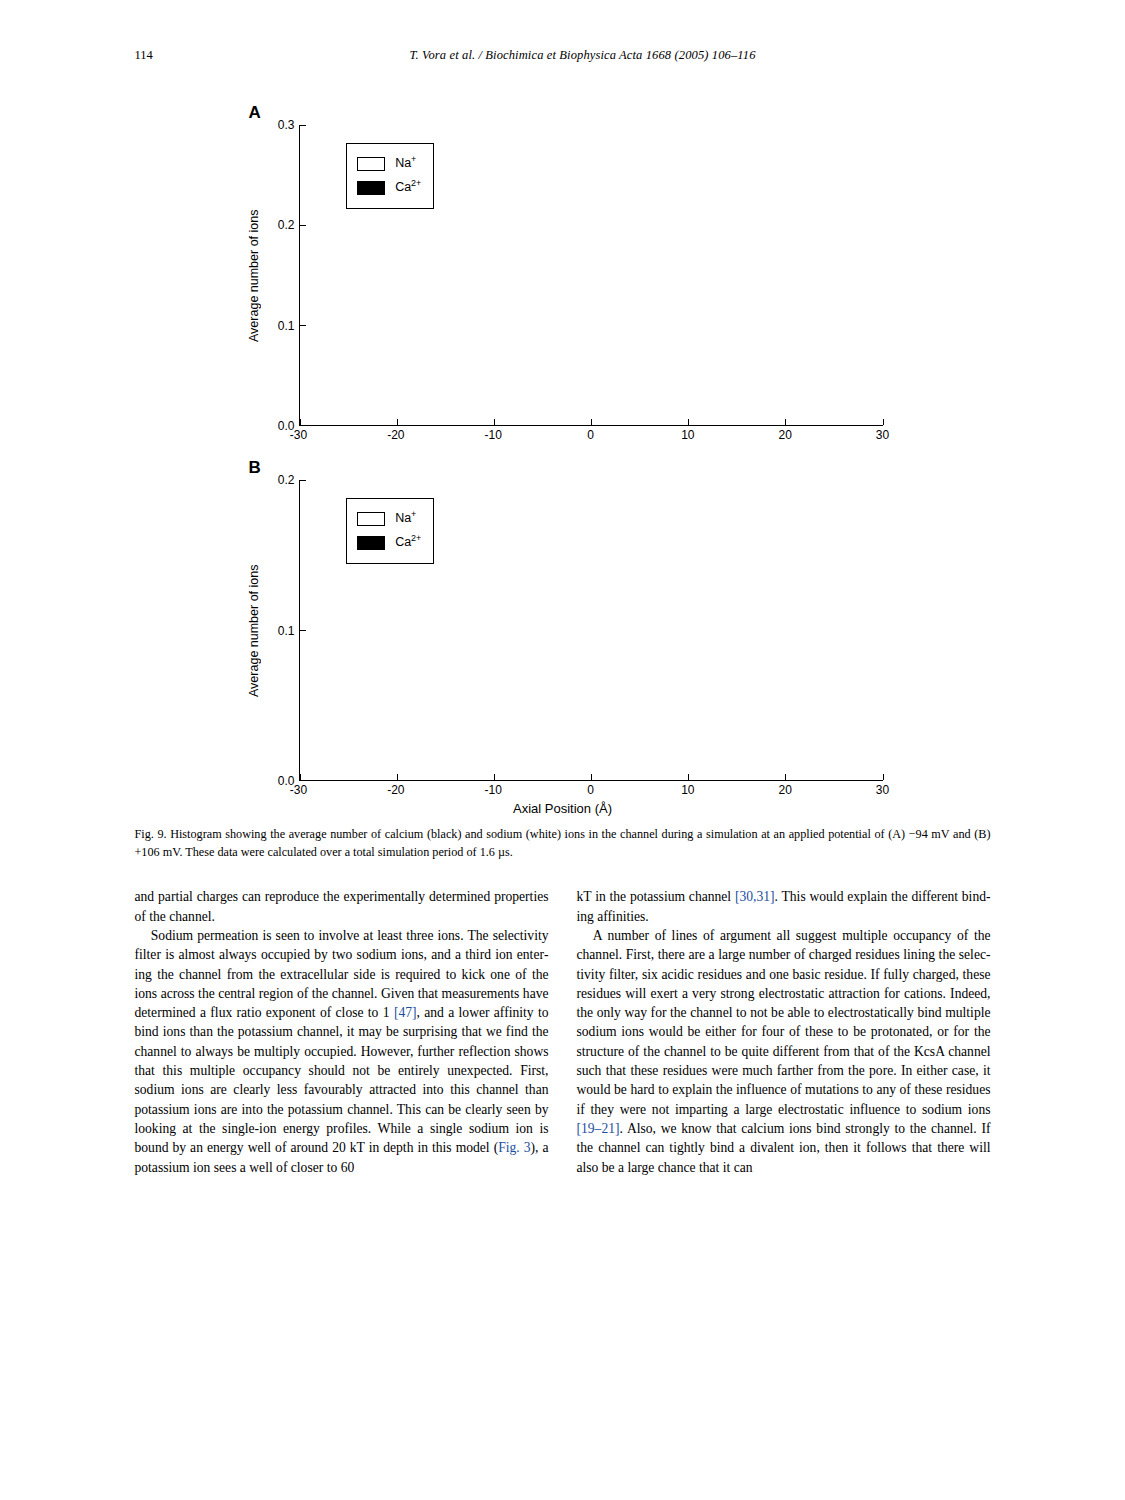114
T. Vora et al. / Biochimica et Biophysica Acta 1668 (2005) 106–116
A
Average number of ions
0.3 0.2 0.1 0.0
Na+
Ca2+
-30 -20 -10 0 10 20 30
B
Average number of ions
0.2 0.1 0.0
Na+
Ca2+
-30 -20 -10 0 10 20 30
Axial Position (Å)
Fig. 9. Histogram showing the average number of calcium (black) and sodium (white) ions in the channel during a simulation at an applied potential of (A) −94 mV and (B) +106 mV. These data were calculated over a total simulation period of 1.6 µs.
and partial charges can reproduce the experimentally determined properties of the channel.
Sodium permeation is seen to involve at least three ions. The selectivity filter is almost always occupied by two sodium ions, and a third ion entering the channel from the extracellular side is required to kick one of the ions across the central region of the channel. Given that measurements have determined a flux ratio exponent of close to 1 [47], and a lower affinity to bind ions than the potassium channel, it may be surprising that we find the channel to always be multiply occupied. However, further reflection shows that this multiple occupancy should not be entirely unexpected. First, sodium ions are clearly less favourably attracted into this channel than potassium ions are into the potassium channel. This can be clearly seen by looking at the single-ion energy profiles. While a single sodium ion is bound by an energy well of around 20 kT in depth in this model (Fig. 3), a potassium ion sees a well of closer to 60
kT in the potassium channel [30,31]. This would explain the different binding affinities.
A number of lines of argument all suggest multiple occupancy of the channel. First, there are a large number of charged residues lining the selectivity filter, six acidic residues and one basic residue. If fully charged, these residues will exert a very strong electrostatic attraction for cations. Indeed, the only way for the channel to not be able to electrostatically bind multiple sodium ions would be either for four of these to be protonated, or for the structure of the channel to be quite different from that of the KcsA channel such that these residues were much farther from the pore. In either case, it would be hard to explain the influence of mutations to any of these residues if they were not imparting a large electrostatic influence to sodium ions [19–21]. Also, we know that calcium ions bind strongly to the channel. If the channel can tightly bind a divalent ion, then it follows that there will also be a large chance that it can